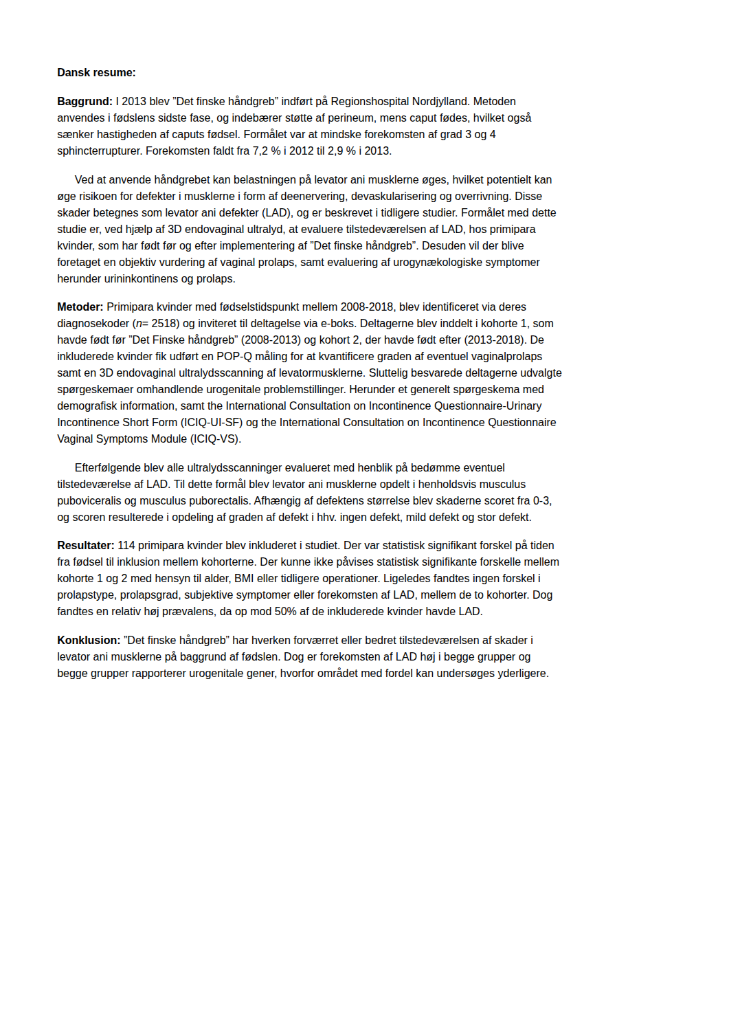Dansk resume:
Baggrund: I 2013 blev ”Det finske håndgreb” indført på Regionshospital Nordjylland. Metoden anvendes i fødslens sidste fase, og indebærer støtte af perineum, mens caput fødes, hvilket også sænker hastigheden af caputs fødsel. Formålet var at mindske forekomsten af grad 3 og 4 sphincterrupturer. Forekomsten faldt fra 7,2 % i 2012 til 2,9 % i 2013.
Ved at anvende håndgrebet kan belastningen på levator ani musklerne øges, hvilket potentielt kan øge risikoen for defekter i musklerne i form af deenervering, devaskularisering og overrivning. Disse skader betegnes som levator ani defekter (LAD), og er beskrevet i tidligere studier. Formålet med dette studie er, ved hjælp af 3D endovaginal ultralyd, at evaluere tilstedeværelsen af LAD, hos primipara kvinder, som har født før og efter implementering af ”Det finske håndgreb”. Desuden vil der blive foretaget en objektiv vurdering af vaginal prolaps, samt evaluering af urogynækologiske symptomer herunder urininkontinens og prolaps.
Metoder: Primipara kvinder med fødselstidspunkt mellem 2008-2018, blev identificeret via deres diagnosekoder (n= 2518) og inviteret til deltagelse via e-boks. Deltagerne blev inddelt i kohorte 1, som havde født før ”Det Finske håndgreb” (2008-2013) og kohort 2, der havde født efter (2013-2018). De inkluderede kvinder fik udført en POP-Q måling for at kvantificere graden af eventuel vaginalprolaps samt en 3D endovaginal ultralydsscanning af levatormusklerne. Sluttelig besvarede deltagerne udvalgte spørgeskemaer omhandlende urogenitale problemstillinger. Herunder et generelt spørgeskema med demografisk information, samt the International Consultation on Incontinence Questionnaire-Urinary Incontinence Short Form (ICIQ-UI-SF) og the International Consultation on Incontinence Questionnaire Vaginal Symptoms Module (ICIQ-VS).
Efterfølgende blev alle ultralydsscanninger evalueret med henblik på bedømme eventuel tilstedeværelse af LAD. Til dette formål blev levator ani musklerne opdelt i henholdsvis musculus puboviceralis og musculus puborectalis. Afhængig af defektens størrelse blev skaderne scoret fra 0-3, og scoren resulterede i opdeling af graden af defekt i hhv. ingen defekt, mild defekt og stor defekt.
Resultater: 114 primipara kvinder blev inkluderet i studiet. Der var statistisk signifikant forskel på tiden fra fødsel til inklusion mellem kohorterne. Der kunne ikke påvises statistisk signifikante forskelle mellem kohorte 1 og 2 med hensyn til alder, BMI eller tidligere operationer. Ligeledes fandtes ingen forskel i prolapstype, prolapsgrad, subjektive symptomer eller forekomsten af LAD, mellem de to kohorter. Dog fandtes en relativ høj prævalens, da op mod 50% af de inkluderede kvinder havde LAD.
Konklusion: ”Det finske håndgreb” har hverken forværret eller bedret tilstedeværelsen af skader i levator ani musklerne på baggrund af fødslen. Dog er forekomsten af LAD høj i begge grupper og begge grupper rapporterer urogenitale gener, hvorfor området med fordel kan undersøges yderligere.